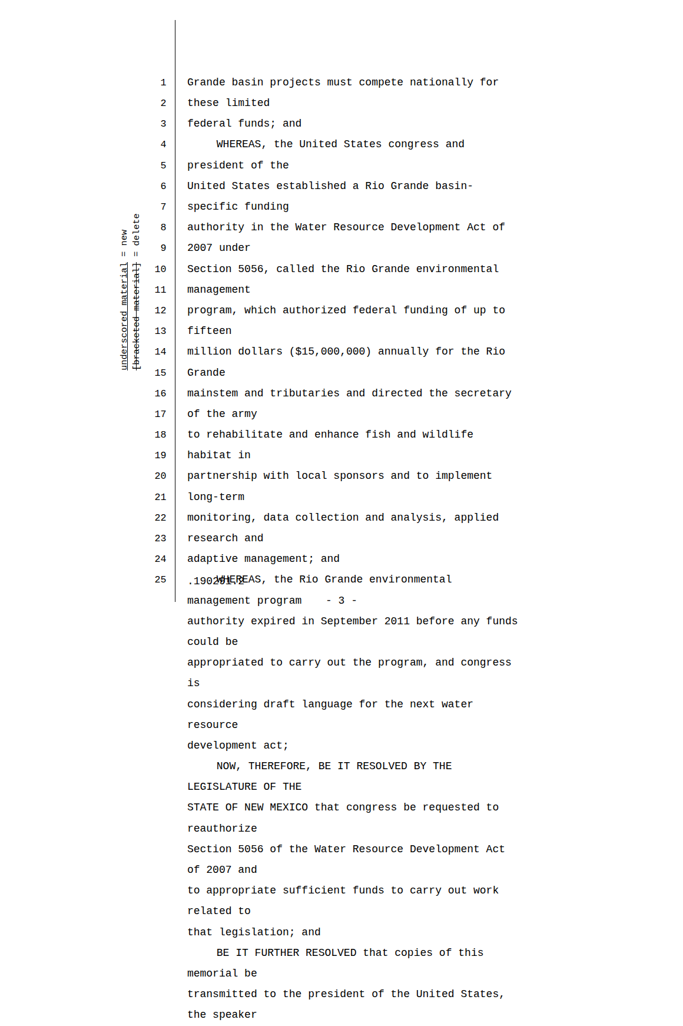1
2
3
4
5
6
7
8
9
10
11
12
13
14
15
16
17
18
19
20
21
22
23
24
25
underscored material = new
[bracketed material] = delete
Grande basin projects must compete nationally for these limited federal funds; and WHEREAS, the United States congress and president of the United States established a Rio Grande basin-specific funding authority in the Water Resource Development Act of 2007 under Section 5056, called the Rio Grande environmental management program, which authorized federal funding of up to fifteen million dollars ($15,000,000) annually for the Rio Grande mainstem and tributaries and directed the secretary of the army to rehabilitate and enhance fish and wildlife habitat in partnership with local sponsors and to implement long-term monitoring, data collection and analysis, applied research and adaptive management; and WHEREAS, the Rio Grande environmental management program authority expired in September 2011 before any funds could be appropriated to carry out the program, and congress is considering draft language for the next water resource development act; NOW, THEREFORE, BE IT RESOLVED BY THE LEGISLATURE OF THE STATE OF NEW MEXICO that congress be requested to reauthorize Section 5056 of the Water Resource Development Act of 2007 and to appropriate sufficient funds to carry out work related to that legislation; and BE IT FURTHER RESOLVED that copies of this memorial be transmitted to the president of the United States, the speaker
.190291.2
- 3 -